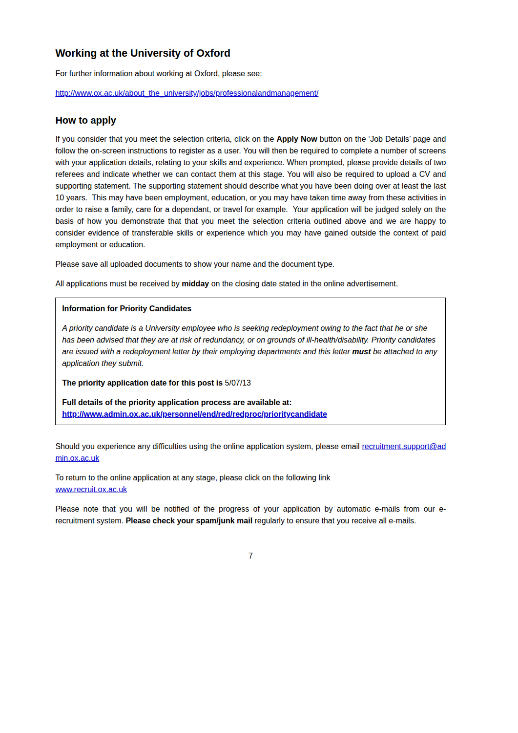Working at the University of Oxford
For further information about working at Oxford, please see:
http://www.ox.ac.uk/about_the_university/jobs/professionalandmanagement/
How to apply
If you consider that you meet the selection criteria, click on the Apply Now button on the ‘Job Details’ page and follow the on-screen instructions to register as a user. You will then be required to complete a number of screens with your application details, relating to your skills and experience. When prompted, please provide details of two referees and indicate whether we can contact them at this stage. You will also be required to upload a CV and supporting statement. The supporting statement should describe what you have been doing over at least the last 10 years. This may have been employment, education, or you may have taken time away from these activities in order to raise a family, care for a dependant, or travel for example. Your application will be judged solely on the basis of how you demonstrate that that you meet the selection criteria outlined above and we are happy to consider evidence of transferable skills or experience which you may have gained outside the context of paid employment or education.
Please save all uploaded documents to show your name and the document type.
All applications must be received by midday on the closing date stated in the online advertisement.
Information for Priority Candidates
A priority candidate is a University employee who is seeking redeployment owing to the fact that he or she has been advised that they are at risk of redundancy, or on grounds of ill-health/disability. Priority candidates are issued with a redeployment letter by their employing departments and this letter must be attached to any application they submit.
The priority application date for this post is 5/07/13
Full details of the priority application process are available at:
http://www.admin.ox.ac.uk/personnel/end/red/redproc/prioritycandidate
Should you experience any difficulties using the online application system, please email recruitment.support@admin.ox.ac.uk
To return to the online application at any stage, please click on the following link
www.recruit.ox.ac.uk
Please note that you will be notified of the progress of your application by automatic e-mails from our e-recruitment system. Please check your spam/junk mail regularly to ensure that you receive all e-mails.
7